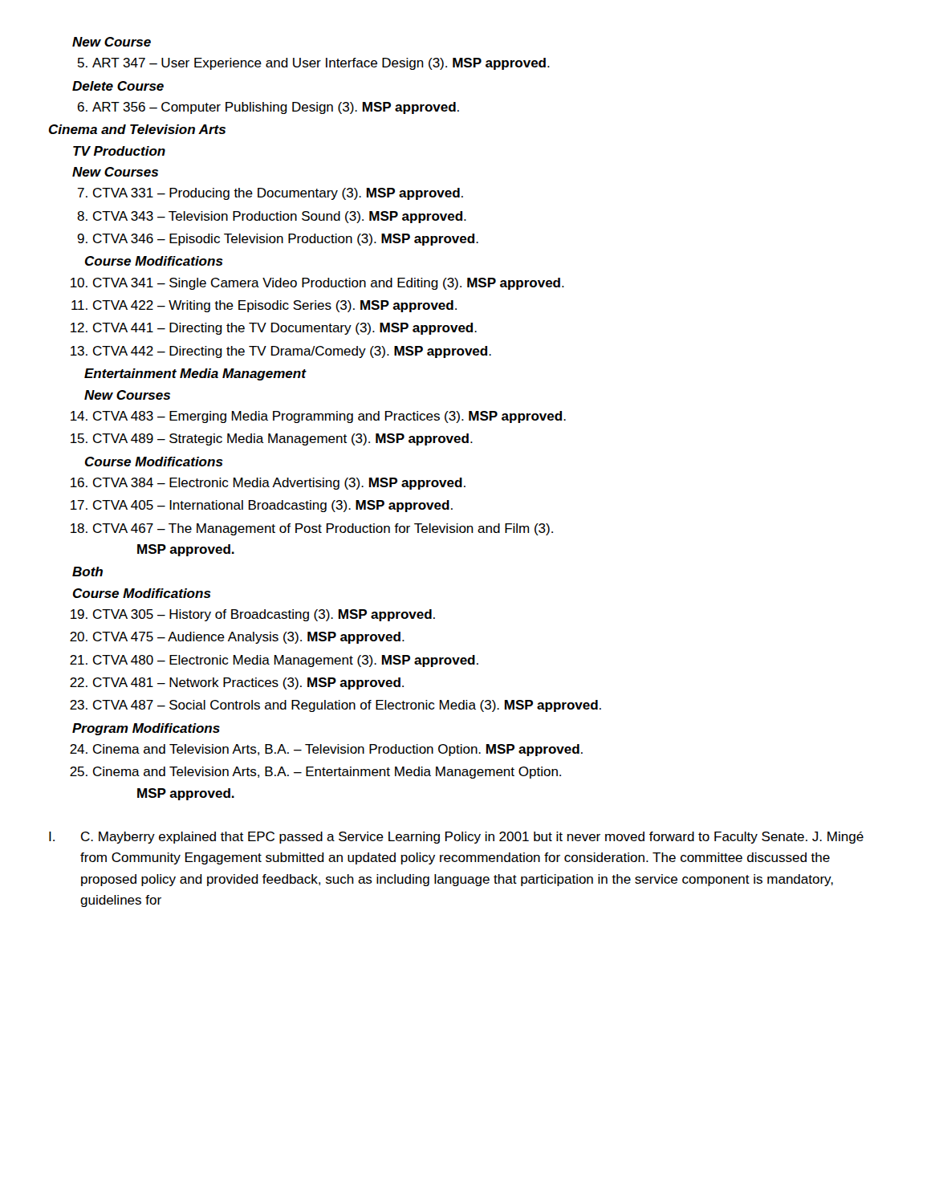New Course
ART 347 – User Experience and User Interface Design (3). MSP approved.
Delete Course
ART 356 – Computer Publishing Design (3). MSP approved.
Cinema and Television Arts
TV Production
New Courses
CTVA 331 – Producing the Documentary (3). MSP approved.
CTVA 343 – Television Production Sound (3). MSP approved.
CTVA 346 – Episodic Television Production (3). MSP approved.
Course Modifications
CTVA 341 – Single Camera Video Production and Editing (3). MSP approved.
CTVA 422 – Writing the Episodic Series (3). MSP approved.
CTVA 441 – Directing the TV Documentary (3). MSP approved.
CTVA 442 – Directing the TV Drama/Comedy (3). MSP approved.
Entertainment Media Management
New Courses
CTVA 483 – Emerging Media Programming and Practices (3). MSP approved.
CTVA 489 – Strategic Media Management (3). MSP approved.
Course Modifications
CTVA 384 – Electronic Media Advertising (3). MSP approved.
CTVA 405 – International Broadcasting (3). MSP approved.
CTVA 467 – The Management of Post Production for Television and Film (3).
MSP approved.
Both
Course Modifications
CTVA 305 – History of Broadcasting (3). MSP approved.
CTVA 475 – Audience Analysis (3). MSP approved.
CTVA 480 – Electronic Media Management (3). MSP approved.
CTVA 481 – Network Practices (3). MSP approved.
CTVA 487 – Social Controls and Regulation of Electronic Media (3). MSP approved.
Program Modifications
Cinema and Television Arts, B.A. – Television Production Option. MSP approved.
Cinema and Television Arts, B.A. – Entertainment Media Management Option.
MSP approved.
I.
C. Mayberry explained that EPC passed a Service Learning Policy in 2001 but it never moved forward to Faculty Senate. J. Mingé from Community Engagement submitted an updated policy recommendation for consideration. The committee discussed the proposed policy and provided feedback, such as including language that participation in the service component is mandatory, guidelines for